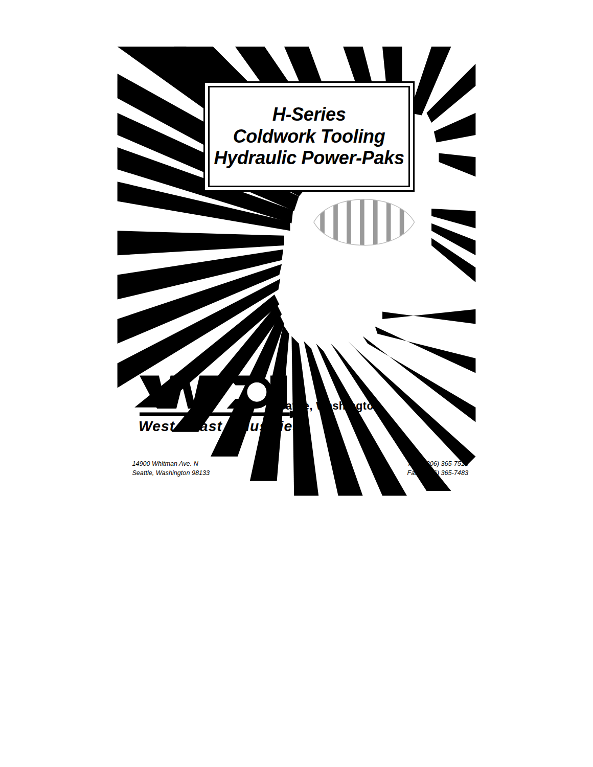H-Series
Coldwork Tooling
Hydraulic Power-Paks
West Coast Industries
Seattle, Washington
14900 Whitman Ave. N
Seattle, Washington 98133
Tel:(206) 365-7513
Fax:(206) 365-7483